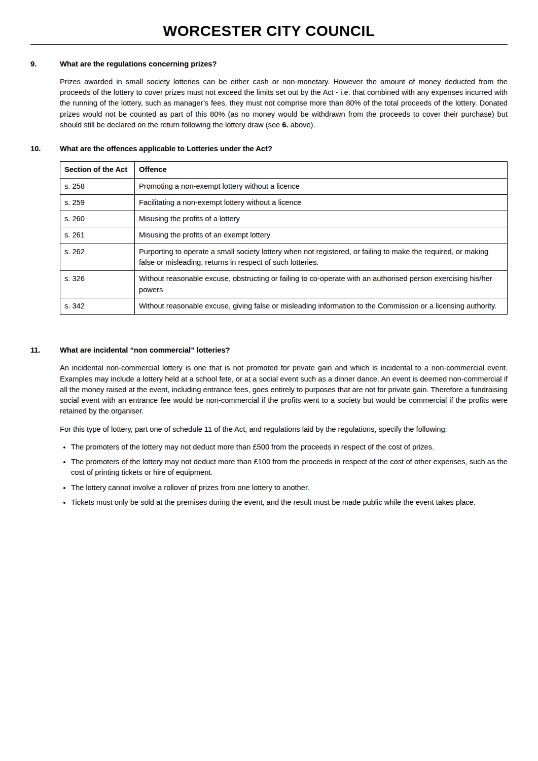WORCESTER CITY COUNCIL
9. What are the regulations concerning prizes?
Prizes awarded in small society lotteries can be either cash or non-monetary. However the amount of money deducted from the proceeds of the lottery to cover prizes must not exceed the limits set out by the Act - i.e. that combined with any expenses incurred with the running of the lottery, such as manager’s fees, they must not comprise more than 80% of the total proceeds of the lottery. Donated prizes would not be counted as part of this 80% (as no money would be withdrawn from the proceeds to cover their purchase) but should still be declared on the return following the lottery draw (see 6. above).
10. What are the offences applicable to Lotteries under the Act?
| Section of the Act | Offence |
| --- | --- |
| s. 258 | Promoting a non-exempt lottery without a licence |
| s. 259 | Facilitating a non-exempt lottery without a licence |
| s. 260 | Misusing the profits of a lottery |
| s. 261 | Misusing the profits of an exempt lottery |
| s. 262 | Purporting to operate a small society lottery when not registered, or failing to make the required, or making false or misleading, returns in respect of such lotteries. |
| s. 326 | Without reasonable excuse, obstructing or failing to co-operate with an authorised person exercising his/her powers |
| s. 342 | Without reasonable excuse, giving false or misleading information to the Commission or a licensing authority. |
11. What are incidental “non commercial” lotteries?
An incidental non-commercial lottery is one that is not promoted for private gain and which is incidental to a non-commercial event. Examples may include a lottery held at a school fete, or at a social event such as a dinner dance. An event is deemed non-commercial if all the money raised at the event, including entrance fees, goes entirely to purposes that are not for private gain. Therefore a fundraising social event with an entrance fee would be non-commercial if the profits went to a society but would be commercial if the profits were retained by the organiser.
For this type of lottery, part one of schedule 11 of the Act, and regulations laid by the regulations, specify the following:
The promoters of the lottery may not deduct more than £500 from the proceeds in respect of the cost of prizes.
The promoters of the lottery may not deduct more than £100 from the proceeds in respect of the cost of other expenses, such as the cost of printing tickets or hire of equipment.
The lottery cannot involve a rollover of prizes from one lottery to another.
Tickets must only be sold at the premises during the event, and the result must be made public while the event takes place.